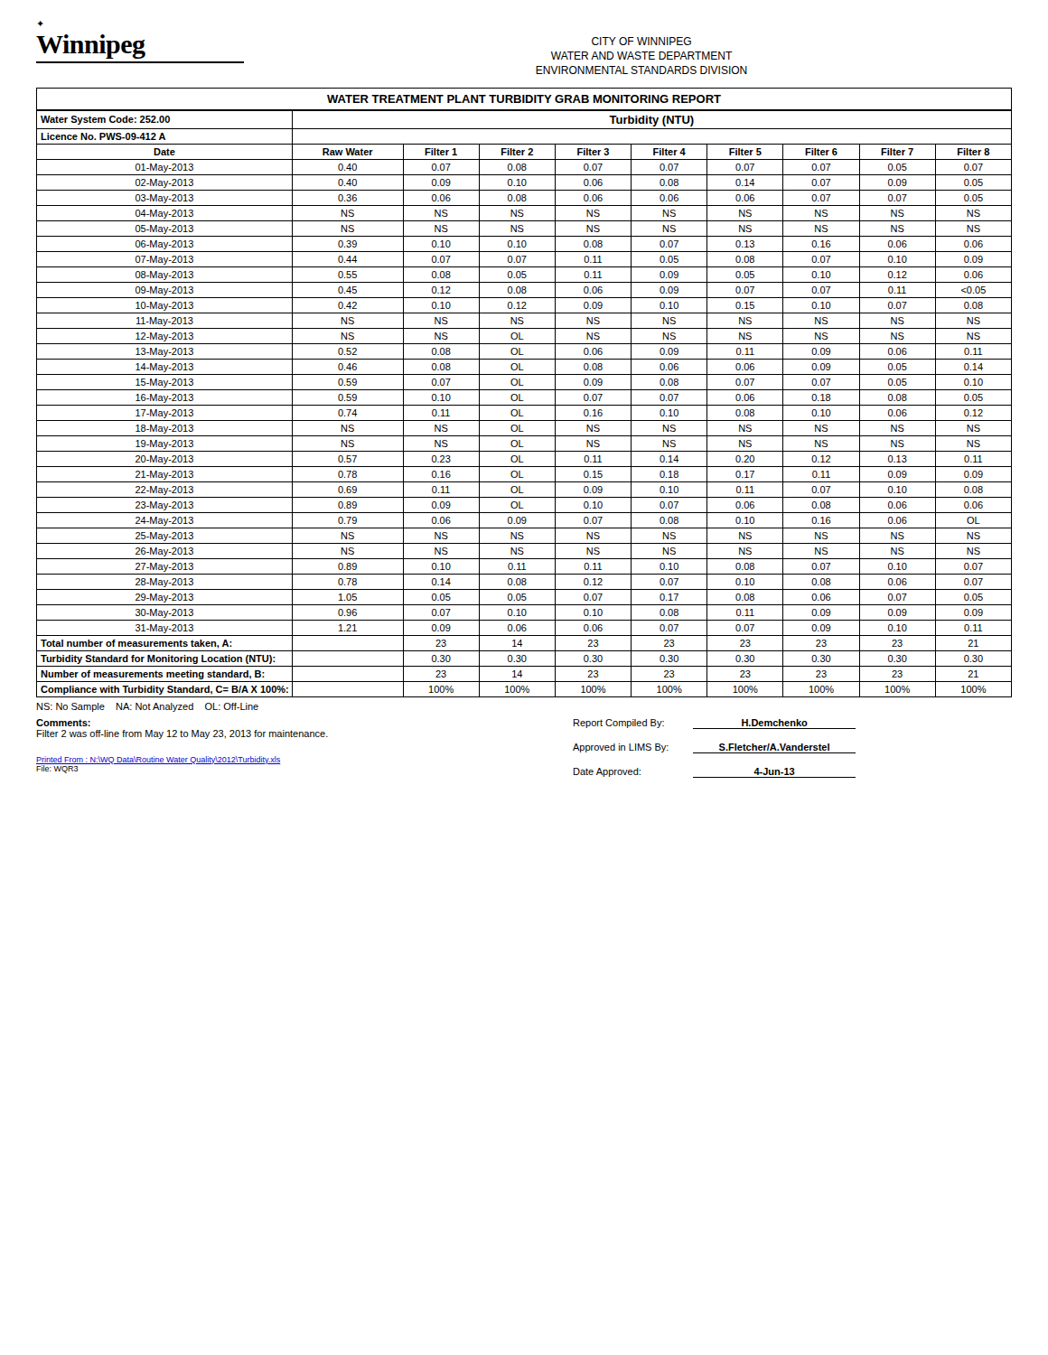✦
Winnipeg
CITY OF WINNIPEG
WATER AND WASTE DEPARTMENT
ENVIRONMENTAL STANDARDS DIVISION
WATER TREATMENT PLANT TURBIDITY GRAB MONITORING REPORT
| Water System Code: 252.00 | Turbidity (NTU) |
| Licence No. PWS-09-412 A | |
| Date | Raw Water | Filter 1 | Filter 2 | Filter 3 | Filter 4 | Filter 5 | Filter 6 | Filter 7 | Filter 8 |
| 01-May-2013 | 0.40 | 0.07 | 0.08 | 0.07 | 0.07 | 0.07 | 0.07 | 0.05 | 0.07 |
| 02-May-2013 | 0.40 | 0.09 | 0.10 | 0.06 | 0.08 | 0.14 | 0.07 | 0.09 | 0.05 |
| 03-May-2013 | 0.36 | 0.06 | 0.08 | 0.06 | 0.06 | 0.06 | 0.07 | 0.07 | 0.05 |
| 04-May-2013 | NS | NS | NS | NS | NS | NS | NS | NS | NS |
| 05-May-2013 | NS | NS | NS | NS | NS | NS | NS | NS | NS |
| 06-May-2013 | 0.39 | 0.10 | 0.10 | 0.08 | 0.07 | 0.13 | 0.16 | 0.06 | 0.06 |
| 07-May-2013 | 0.44 | 0.07 | 0.07 | 0.11 | 0.05 | 0.08 | 0.07 | 0.10 | 0.09 |
| 08-May-2013 | 0.55 | 0.08 | 0.05 | 0.11 | 0.09 | 0.05 | 0.10 | 0.12 | 0.06 |
| 09-May-2013 | 0.45 | 0.12 | 0.08 | 0.06 | 0.09 | 0.07 | 0.07 | 0.11 | <0.05 |
| 10-May-2013 | 0.42 | 0.10 | 0.12 | 0.09 | 0.10 | 0.15 | 0.10 | 0.07 | 0.08 |
| 11-May-2013 | NS | NS | NS | NS | NS | NS | NS | NS | NS |
| 12-May-2013 | NS | NS | OL | NS | NS | NS | NS | NS | NS |
| 13-May-2013 | 0.52 | 0.08 | OL | 0.06 | 0.09 | 0.11 | 0.09 | 0.06 | 0.11 |
| 14-May-2013 | 0.46 | 0.08 | OL | 0.08 | 0.06 | 0.06 | 0.09 | 0.05 | 0.14 |
| 15-May-2013 | 0.59 | 0.07 | OL | 0.09 | 0.08 | 0.07 | 0.07 | 0.05 | 0.10 |
| 16-May-2013 | 0.59 | 0.10 | OL | 0.07 | 0.07 | 0.06 | 0.18 | 0.08 | 0.05 |
| 17-May-2013 | 0.74 | 0.11 | OL | 0.16 | 0.10 | 0.08 | 0.10 | 0.06 | 0.12 |
| 18-May-2013 | NS | NS | OL | NS | NS | NS | NS | NS | NS |
| 19-May-2013 | NS | NS | OL | NS | NS | NS | NS | NS | NS |
| 20-May-2013 | 0.57 | 0.23 | OL | 0.11 | 0.14 | 0.20 | 0.12 | 0.13 | 0.11 |
| 21-May-2013 | 0.78 | 0.16 | OL | 0.15 | 0.18 | 0.17 | 0.11 | 0.09 | 0.09 |
| 22-May-2013 | 0.69 | 0.11 | OL | 0.09 | 0.10 | 0.11 | 0.07 | 0.10 | 0.08 |
| 23-May-2013 | 0.89 | 0.09 | OL | 0.10 | 0.07 | 0.06 | 0.08 | 0.06 | 0.06 |
| 24-May-2013 | 0.79 | 0.06 | 0.09 | 0.07 | 0.08 | 0.10 | 0.16 | 0.06 | OL |
| 25-May-2013 | NS | NS | NS | NS | NS | NS | NS | NS | NS |
| 26-May-2013 | NS | NS | NS | NS | NS | NS | NS | NS | NS |
| 27-May-2013 | 0.89 | 0.10 | 0.11 | 0.11 | 0.10 | 0.08 | 0.07 | 0.10 | 0.07 |
| 28-May-2013 | 0.78 | 0.14 | 0.08 | 0.12 | 0.07 | 0.10 | 0.08 | 0.06 | 0.07 |
| 29-May-2013 | 1.05 | 0.05 | 0.05 | 0.07 | 0.17 | 0.08 | 0.06 | 0.07 | 0.05 |
| 30-May-2013 | 0.96 | 0.07 | 0.10 | 0.10 | 0.08 | 0.11 | 0.09 | 0.09 | 0.09 |
| 31-May-2013 | 1.21 | 0.09 | 0.06 | 0.06 | 0.07 | 0.07 | 0.09 | 0.10 | 0.11 |
| Total number of measurements taken, A: | | 23 | 14 | 23 | 23 | 23 | 23 | 23 | 21 |
| Turbidity Standard for Monitoring Location (NTU): | | 0.30 | 0.30 | 0.30 | 0.30 | 0.30 | 0.30 | 0.30 | 0.30 |
| Number of measurements meeting standard, B: | | 23 | 14 | 23 | 23 | 23 | 23 | 23 | 21 |
| Compliance with Turbidity Standard, C= B/A X 100%: | | 100% | 100% | 100% | 100% | 100% | 100% | 100% | 100% |
NS: No Sample NA: Not Analyzed OL: Off-Line
Comments:
Filter 2 was off-line from May 12 to May 23, 2013 for maintenance.
Printed From : N:\WQ Data\Routine Water Quality\2012\Turbidity.xls
File: WQR3
Report Compiled By: H.Demchenko
Approved in LIMS By: S.Fletcher/A.Vanderstel
Date Approved: 4-Jun-13